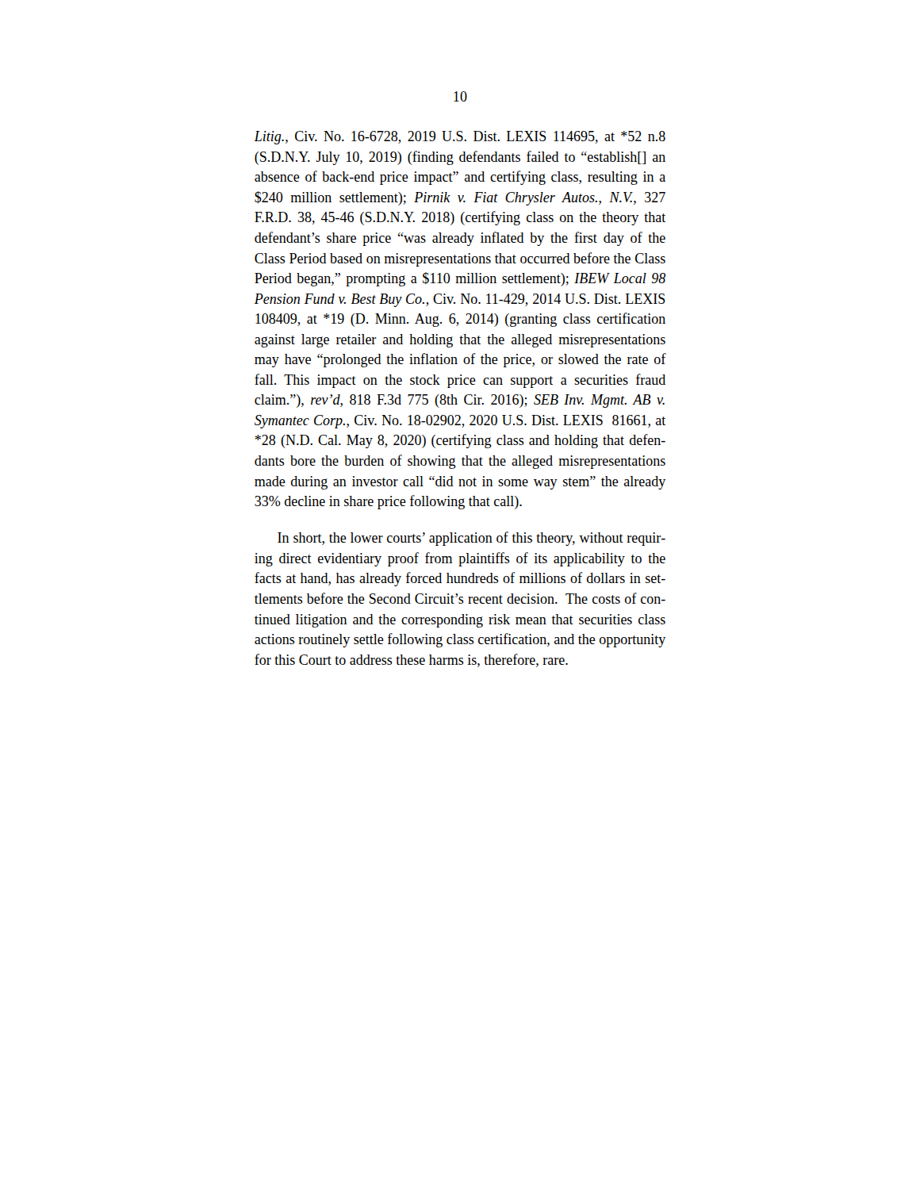10
Litig., Civ. No. 16-6728, 2019 U.S. Dist. LEXIS 114695, at *52 n.8 (S.D.N.Y. July 10, 2019) (finding defendants failed to “establish[] an absence of back-end price impact” and certifying class, resulting in a $240 million settlement); Pirnik v. Fiat Chrysler Autos., N.V., 327 F.R.D. 38, 45-46 (S.D.N.Y. 2018) (certifying class on the theory that defendant’s share price “was already inflated by the first day of the Class Period based on misrepresentations that occurred before the Class Period began,” prompting a $110 million settlement); IBEW Local 98 Pension Fund v. Best Buy Co., Civ. No. 11-429, 2014 U.S. Dist. LEXIS 108409, at *19 (D. Minn. Aug. 6, 2014) (granting class certification against large retailer and holding that the alleged misrepresentations may have “prolonged the inflation of the price, or slowed the rate of fall. This impact on the stock price can support a securities fraud claim.”), rev’d, 818 F.3d 775 (8th Cir. 2016); SEB Inv. Mgmt. AB v. Symantec Corp., Civ. No. 18-02902, 2020 U.S. Dist. LEXIS 81661, at *28 (N.D. Cal. May 8, 2020) (certifying class and holding that defendants bore the burden of showing that the alleged misrepresentations made during an investor call “did not in some way stem” the already 33% decline in share price following that call).
In short, the lower courts’ application of this theory, without requiring direct evidentiary proof from plaintiffs of its applicability to the facts at hand, has already forced hundreds of millions of dollars in settlements before the Second Circuit’s recent decision. The costs of continued litigation and the corresponding risk mean that securities class actions routinely settle following class certification, and the opportunity for this Court to address these harms is, therefore, rare.